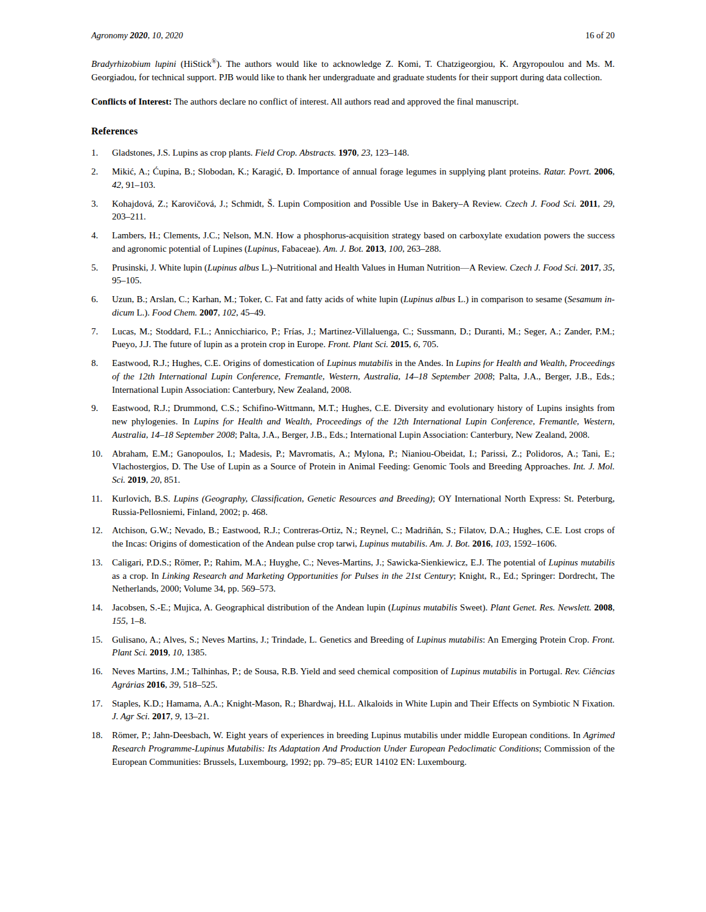Agronomy 2020, 10, 2020 16 of 20
Bradyrhizobium lupini (HiStick®). The authors would like to acknowledge Z. Komi, T. Chatzigeorgiou, K. Argyropoulou and Ms. M. Georgiadou, for technical support. PJB would like to thank her undergraduate and graduate students for their support during data collection.
Conflicts of Interest: The authors declare no conflict of interest. All authors read and approved the final manuscript.
References
Gladstones, J.S. Lupins as crop plants. Field Crop. Abstracts. 1970, 23, 123–148.
Mikić, A.; Ćupina, B.; Slobodan, K.; Karagić, Đ. Importance of annual forage legumes in supplying plant proteins. Ratar. Povrt. 2006, 42, 91–103.
Kohajdová, Z.; Karovičová, J.; Schmidt, Š. Lupin Composition and Possible Use in Bakery–A Review. Czech J. Food Sci. 2011, 29, 203–211.
Lambers, H.; Clements, J.C.; Nelson, M.N. How a phosphorus-acquisition strategy based on carboxylate exudation powers the success and agronomic potential of Lupines (Lupinus, Fabaceae). Am. J. Bot. 2013, 100, 263–288.
Prusinski, J. White lupin (Lupinus albus L.)–Nutritional and Health Values in Human Nutrition—A Review. Czech J. Food Sci. 2017, 35, 95–105.
Uzun, B.; Arslan, C.; Karhan, M.; Toker, C. Fat and fatty acids of white lupin (Lupinus albus L.) in comparison to sesame (Sesamum indicum L.). Food Chem. 2007, 102, 45–49.
Lucas, M.; Stoddard, F.L.; Annicchiarico, P.; Frías, J.; Martinez-Villaluenga, C.; Sussmann, D.; Duranti, M.; Seger, A.; Zander, P.M.; Pueyo, J.J. The future of lupin as a protein crop in Europe. Front. Plant Sci. 2015, 6, 705.
Eastwood, R.J.; Hughes, C.E. Origins of domestication of Lupinus mutabilis in the Andes. In Lupins for Health and Wealth, Proceedings of the 12th International Lupin Conference, Fremantle, Western, Australia, 14–18 September 2008; Palta, J.A., Berger, J.B., Eds.; International Lupin Association: Canterbury, New Zealand, 2008.
Eastwood, R.J.; Drummond, C.S.; Schifino-Wittmann, M.T.; Hughes, C.E. Diversity and evolutionary history of Lupins insights from new phylogenies. In Lupins for Health and Wealth, Proceedings of the 12th International Lupin Conference, Fremantle, Western, Australia, 14–18 September 2008; Palta, J.A., Berger, J.B., Eds.; International Lupin Association: Canterbury, New Zealand, 2008.
Abraham, E.M.; Ganopoulos, I.; Madesis, P.; Mavromatis, A.; Mylona, P.; Nianiou-Obeidat, I.; Parissi, Z.; Polidoros, A.; Tani, E.; Vlachostergios, D. The Use of Lupin as a Source of Protein in Animal Feeding: Genomic Tools and Breeding Approaches. Int. J. Mol. Sci. 2019, 20, 851.
Kurlovich, B.S. Lupins (Geography, Classification, Genetic Resources and Breeding); OY International North Express: St. Peterburg, Russia-Pellosniemi, Finland, 2002; p. 468.
Atchison, G.W.; Nevado, B.; Eastwood, R.J.; Contreras-Ortiz, N.; Reynel, C.; Madriñán, S.; Filatov, D.A.; Hughes, C.E. Lost crops of the Incas: Origins of domestication of the Andean pulse crop tarwi, Lupinus mutabilis. Am. J. Bot. 2016, 103, 1592–1606.
Caligari, P.D.S.; Römer, P.; Rahim, M.A.; Huyghe, C.; Neves-Martins, J.; Sawicka-Sienkiewicz, E.J. The potential of Lupinus mutabilis as a crop. In Linking Research and Marketing Opportunities for Pulses in the 21st Century; Knight, R., Ed.; Springer: Dordrecht, The Netherlands, 2000; Volume 34, pp. 569–573.
Jacobsen, S.-E.; Mujica, A. Geographical distribution of the Andean lupin (Lupinus mutabilis Sweet). Plant Genet. Res. Newslett. 2008, 155, 1–8.
Gulisano, A.; Alves, S.; Neves Martins, J.; Trindade, L. Genetics and Breeding of Lupinus mutabilis: An Emerging Protein Crop. Front. Plant Sci. 2019, 10, 1385.
Neves Martins, J.M.; Talhinhas, P.; de Sousa, R.B. Yield and seed chemical composition of Lupinus mutabilis in Portugal. Rev. Ciências Agrárias 2016, 39, 518–525.
Staples, K.D.; Hamama, A.A.; Knight-Mason, R.; Bhardwaj, H.L. Alkaloids in White Lupin and Their Effects on Symbiotic N Fixation. J. Agr Sci. 2017, 9, 13–21.
Römer, P.; Jahn-Deesbach, W. Eight years of experiences in breeding Lupinus mutabilis under middle European conditions. In Agrimed Research Programme-Lupinus Mutabilis: Its Adaptation And Production Under European Pedoclimatic Conditions; Commission of the European Communities: Brussels, Luxembourg, 1992; pp. 79–85; EUR 14102 EN: Luxembourg.